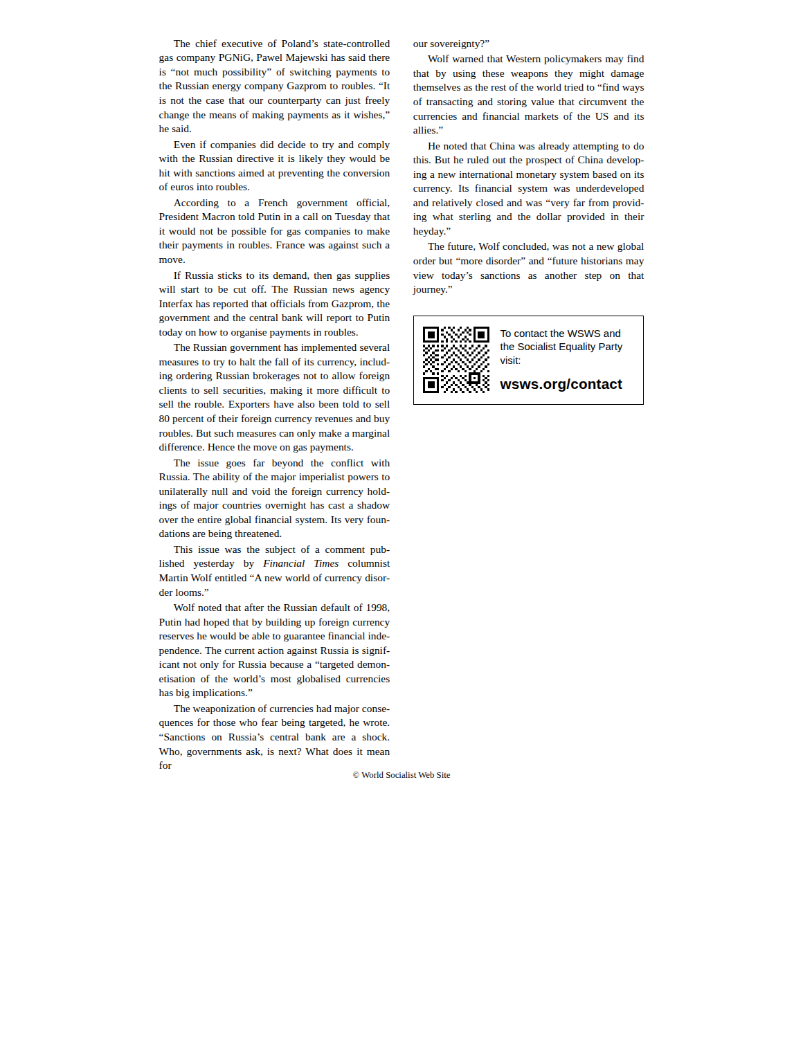The chief executive of Poland’s state-controlled gas company PGNiG, Pawel Majewski has said there is “not much possibility” of switching payments to the Russian energy company Gazprom to roubles. “It is not the case that our counterparty can just freely change the means of making payments as it wishes,” he said.
Even if companies did decide to try and comply with the Russian directive it is likely they would be hit with sanctions aimed at preventing the conversion of euros into roubles.
According to a French government official, President Macron told Putin in a call on Tuesday that it would not be possible for gas companies to make their payments in roubles. France was against such a move.
If Russia sticks to its demand, then gas supplies will start to be cut off. The Russian news agency Interfax has reported that officials from Gazprom, the government and the central bank will report to Putin today on how to organise payments in roubles.
The Russian government has implemented several measures to try to halt the fall of its currency, including ordering Russian brokerages not to allow foreign clients to sell securities, making it more difficult to sell the rouble. Exporters have also been told to sell 80 percent of their foreign currency revenues and buy roubles. But such measures can only make a marginal difference. Hence the move on gas payments.
The issue goes far beyond the conflict with Russia. The ability of the major imperialist powers to unilaterally null and void the foreign currency holdings of major countries overnight has cast a shadow over the entire global financial system. Its very foundations are being threatened.
This issue was the subject of a comment published yesterday by Financial Times columnist Martin Wolf entitled “A new world of currency disorder looms.”
Wolf noted that after the Russian default of 1998, Putin had hoped that by building up foreign currency reserves he would be able to guarantee financial independence. The current action against Russia is significant not only for Russia because a “targeted demonetisation of the world’s most globalised currencies has big implications.”
The weaponization of currencies had major consequences for those who fear being targeted, he wrote. “Sanctions on Russia’s central bank are a shock. Who, governments ask, is next? What does it mean for
our sovereignty?”
Wolf warned that Western policymakers may find that by using these weapons they might damage themselves as the rest of the world tried to “find ways of transacting and storing value that circumvent the currencies and financial markets of the US and its allies.”
He noted that China was already attempting to do this. But he ruled out the prospect of China developing a new international monetary system based on its currency. Its financial system was underdeveloped and relatively closed and was “very far from providing what sterling and the dollar provided in their heyday.”
The future, Wolf concluded, was not a new global order but “more disorder” and “future historians may view today’s sanctions as another step on that journey.”
To contact the WSWS and the Socialist Equality Party visit: wsws.org/contact
© World Socialist Web Site